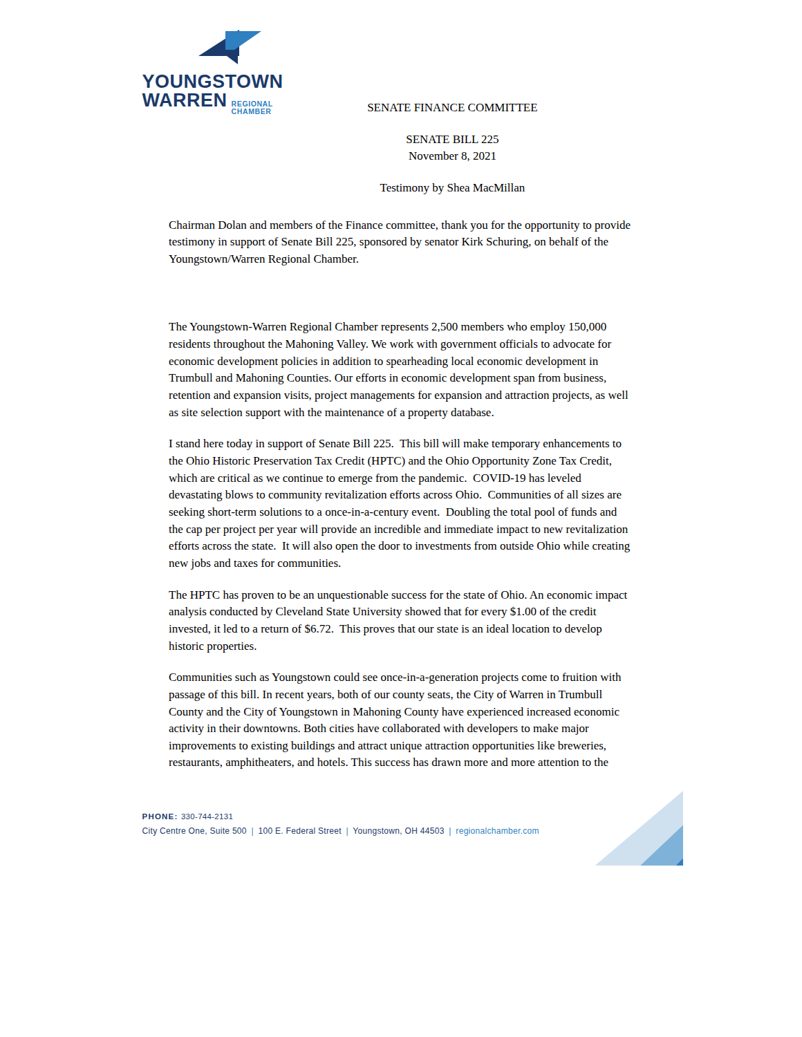YOUNGSTOWN
WARREN REGIONAL
CHAMBER
SENATE FINANCE COMMITTEE
SENATE BILL 225
November 8, 2021
Testimony by Shea MacMillan
Chairman Dolan and members of the Finance committee, thank you for the opportunity to provide testimony in support of Senate Bill 225, sponsored by senator Kirk Schuring, on behalf of the Youngstown/Warren Regional Chamber.
The Youngstown-Warren Regional Chamber represents 2,500 members who employ 150,000 residents throughout the Mahoning Valley. We work with government officials to advocate for economic development policies in addition to spearheading local economic development in Trumbull and Mahoning Counties. Our efforts in economic development span from business, retention and expansion visits, project managements for expansion and attraction projects, as well as site selection support with the maintenance of a property database.
I stand here today in support of Senate Bill 225. This bill will make temporary enhancements to the Ohio Historic Preservation Tax Credit (HPTC) and the Ohio Opportunity Zone Tax Credit, which are critical as we continue to emerge from the pandemic. COVID-19 has leveled devastating blows to community revitalization efforts across Ohio. Communities of all sizes are seeking short-term solutions to a once-in-a-century event. Doubling the total pool of funds and the cap per project per year will provide an incredible and immediate impact to new revitalization efforts across the state. It will also open the door to investments from outside Ohio while creating new jobs and taxes for communities.
The HPTC has proven to be an unquestionable success for the state of Ohio. An economic impact analysis conducted by Cleveland State University showed that for every $1.00 of the credit invested, it led to a return of $6.72. This proves that our state is an ideal location to develop historic properties.
Communities such as Youngstown could see once-in-a-generation projects come to fruition with passage of this bill. In recent years, both of our county seats, the City of Warren in Trumbull County and the City of Youngstown in Mahoning County have experienced increased economic activity in their downtowns. Both cities have collaborated with developers to make major improvements to existing buildings and attract unique attraction opportunities like breweries, restaurants, amphitheaters, and hotels. This success has drawn more and more attention to the
PHONE: 330-744-2131
City Centre One, Suite 500 | 100 E. Federal Street | Youngstown, OH 44503 | regionalchamber.com